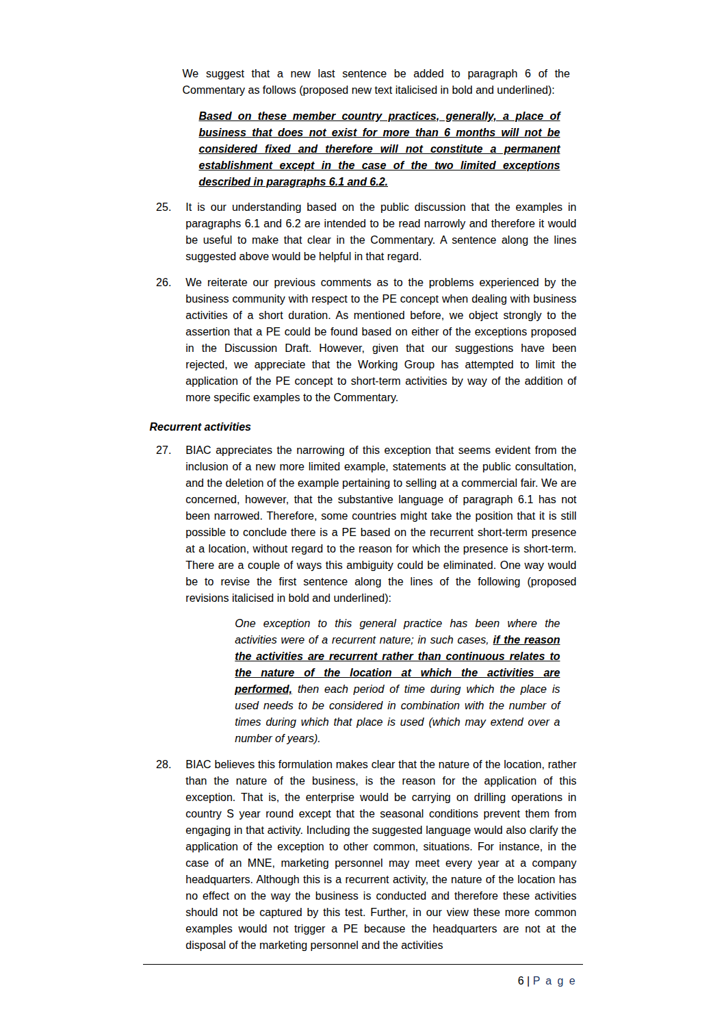We suggest that a new last sentence be added to paragraph 6 of the Commentary as follows (proposed new text italicised in bold and underlined):
Based on these member country practices, generally, a place of business that does not exist for more than 6 months will not be considered fixed and therefore will not constitute a permanent establishment except in the case of the two limited exceptions described in paragraphs 6.1 and 6.2.
It is our understanding based on the public discussion that the examples in paragraphs 6.1 and 6.2 are intended to be read narrowly and therefore it would be useful to make that clear in the Commentary. A sentence along the lines suggested above would be helpful in that regard.
We reiterate our previous comments as to the problems experienced by the business community with respect to the PE concept when dealing with business activities of a short duration. As mentioned before, we object strongly to the assertion that a PE could be found based on either of the exceptions proposed in the Discussion Draft. However, given that our suggestions have been rejected, we appreciate that the Working Group has attempted to limit the application of the PE concept to short-term activities by way of the addition of more specific examples to the Commentary.
Recurrent activities
BIAC appreciates the narrowing of this exception that seems evident from the inclusion of a new more limited example, statements at the public consultation, and the deletion of the example pertaining to selling at a commercial fair. We are concerned, however, that the substantive language of paragraph 6.1 has not been narrowed. Therefore, some countries might take the position that it is still possible to conclude there is a PE based on the recurrent short-term presence at a location, without regard to the reason for which the presence is short-term. There are a couple of ways this ambiguity could be eliminated. One way would be to revise the first sentence along the lines of the following (proposed revisions italicised in bold and underlined):
One exception to this general practice has been where the activities were of a recurrent nature; in such cases, if the reason the activities are recurrent rather than continuous relates to the nature of the location at which the activities are performed, then each period of time during which the place is used needs to be considered in combination with the number of times during which that place is used (which may extend over a number of years).
BIAC believes this formulation makes clear that the nature of the location, rather than the nature of the business, is the reason for the application of this exception. That is, the enterprise would be carrying on drilling operations in country S year round except that the seasonal conditions prevent them from engaging in that activity. Including the suggested language would also clarify the application of the exception to other common, situations. For instance, in the case of an MNE, marketing personnel may meet every year at a company headquarters. Although this is a recurrent activity, the nature of the location has no effect on the way the business is conducted and therefore these activities should not be captured by this test. Further, in our view these more common examples would not trigger a PE because the headquarters are not at the disposal of the marketing personnel and the activities
6 | P a g e